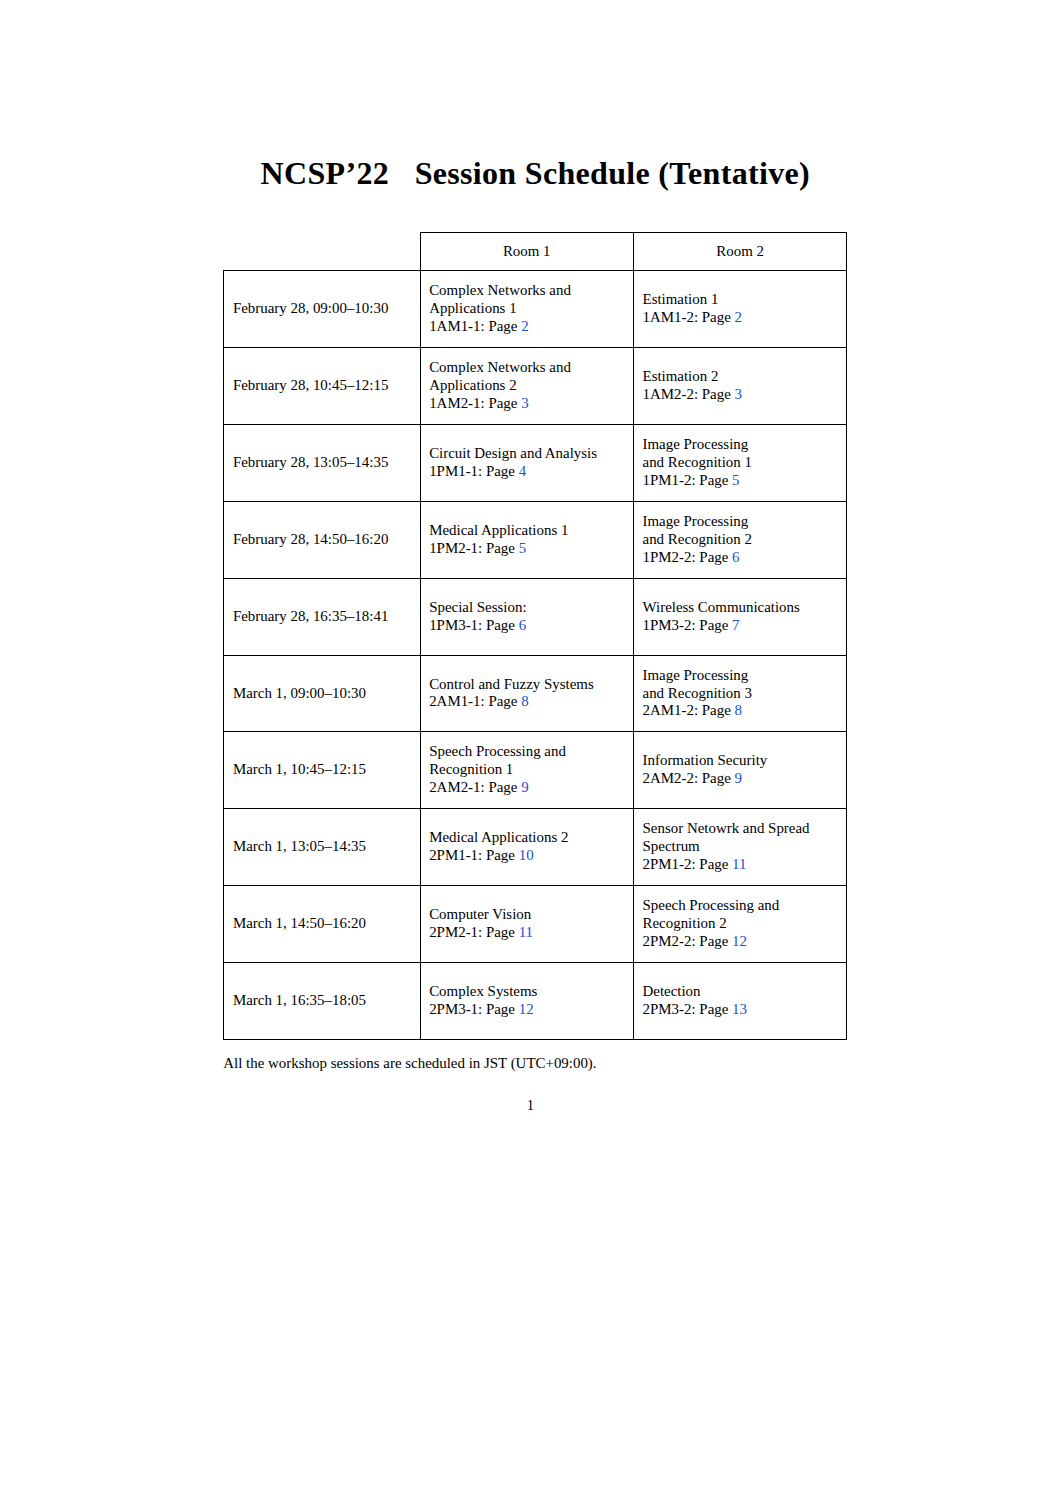NCSP’22 Session Schedule (Tentative)
| | Room 1 | Room 2 |
| --- | --- | --- |
| February 28, 09:00–10:30 | Complex Networks and Applications 1 1AM1-1: Page 2 | Estimation 1 1AM1-2: Page 2 |
| February 28, 10:45–12:15 | Complex Networks and Applications 2 1AM2-1: Page 3 | Estimation 2 1AM2-2: Page 3 |
| February 28, 13:05–14:35 | Circuit Design and Analysis 1PM1-1: Page 4 | Image Processing and Recognition 1 1PM1-2: Page 5 |
| February 28, 14:50–16:20 | Medical Applications 1 1PM2-1: Page 5 | Image Processing and Recognition 2 1PM2-2: Page 6 |
| February 28, 16:35–18:41 | Special Session: 1PM3-1: Page 6 | Wireless Communications 1PM3-2: Page 7 |
| March 1, 09:00–10:30 | Control and Fuzzy Systems 2AM1-1: Page 8 | Image Processing and Recognition 3 2AM1-2: Page 8 |
| March 1, 10:45–12:15 | Speech Processing and Recognition 1 2AM2-1: Page 9 | Information Security 2AM2-2: Page 9 |
| March 1, 13:05–14:35 | Medical Applications 2 2PM1-1: Page 10 | Sensor Netowrk and Spread Spectrum 2PM1-2: Page 11 |
| March 1, 14:50–16:20 | Computer Vision 2PM2-1: Page 11 | Speech Processing and Recognition 2 2PM2-2: Page 12 |
| March 1, 16:35–18:05 | Complex Systems 2PM3-1: Page 12 | Detection 2PM3-2: Page 13 |
All the workshop sessions are scheduled in JST (UTC+09:00).
1